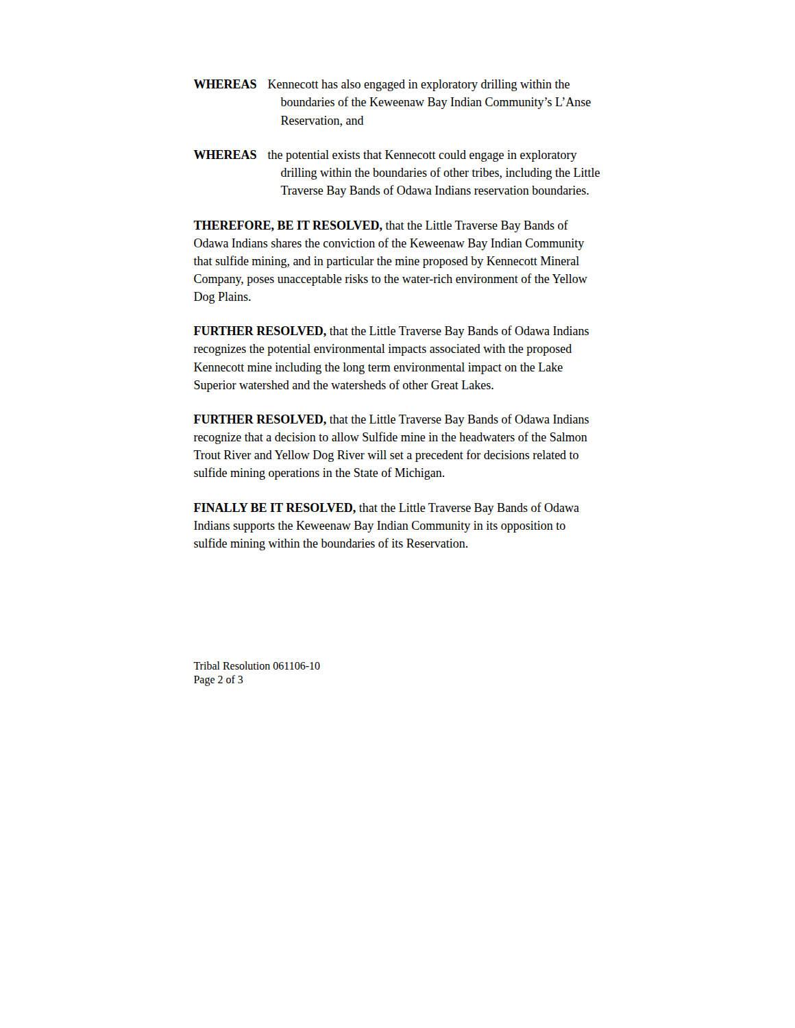WHEREAS
Kennecott has also engaged in exploratory drilling within the boundaries of the Keweenaw Bay Indian Community’s L’Anse Reservation, and
WHEREAS
the potential exists that Kennecott could engage in exploratory drilling within the boundaries of other tribes, including the Little Traverse Bay Bands of Odawa Indians reservation boundaries.
THEREFORE, BE IT RESOLVED, that the Little Traverse Bay Bands of Odawa Indians shares the conviction of the Keweenaw Bay Indian Community that sulfide mining, and in particular the mine proposed by Kennecott Mineral Company, poses unacceptable risks to the water-rich environment of the Yellow Dog Plains.
FURTHER RESOLVED, that the Little Traverse Bay Bands of Odawa Indians recognizes the potential environmental impacts associated with the proposed Kennecott mine including the long term environmental impact on the Lake Superior watershed and the watersheds of other Great Lakes.
FURTHER RESOLVED, that the Little Traverse Bay Bands of Odawa Indians recognize that a decision to allow Sulfide mine in the headwaters of the Salmon Trout River and Yellow Dog River will set a precedent for decisions related to sulfide mining operations in the State of Michigan.
FINALLY BE IT RESOLVED, that the Little Traverse Bay Bands of Odawa Indians supports the Keweenaw Bay Indian Community in its opposition to sulfide mining within the boundaries of its Reservation.
Tribal Resolution 061106-10
Page 2 of 3